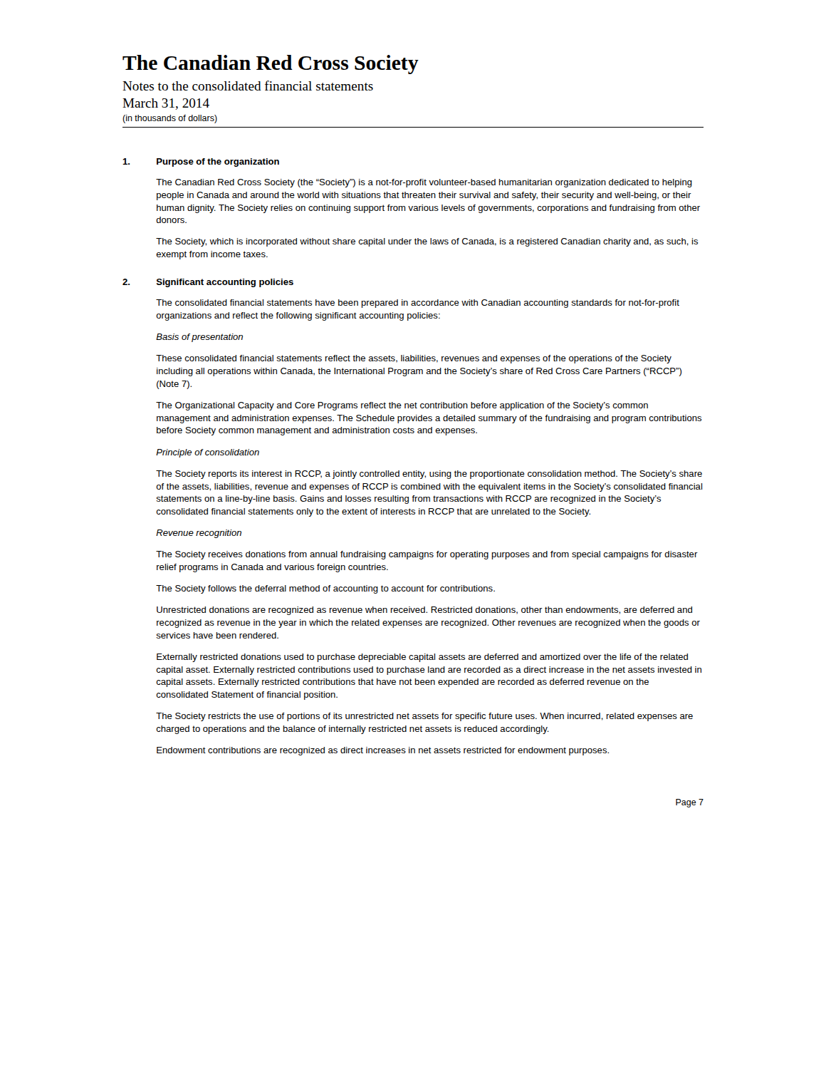The Canadian Red Cross Society
Notes to the consolidated financial statements
March 31, 2014
(in thousands of dollars)
1. Purpose of the organization
The Canadian Red Cross Society (the “Society”) is a not-for-profit volunteer-based humanitarian organization dedicated to helping people in Canada and around the world with situations that threaten their survival and safety, their security and well-being, or their human dignity. The Society relies on continuing support from various levels of governments, corporations and fundraising from other donors.
The Society, which is incorporated without share capital under the laws of Canada, is a registered Canadian charity and, as such, is exempt from income taxes.
2. Significant accounting policies
The consolidated financial statements have been prepared in accordance with Canadian accounting standards for not-for-profit organizations and reflect the following significant accounting policies:
Basis of presentation
These consolidated financial statements reflect the assets, liabilities, revenues and expenses of the operations of the Society including all operations within Canada, the International Program and the Society’s share of Red Cross Care Partners (“RCCP”) (Note 7).
The Organizational Capacity and Core Programs reflect the net contribution before application of the Society’s common management and administration expenses. The Schedule provides a detailed summary of the fundraising and program contributions before Society common management and administration costs and expenses.
Principle of consolidation
The Society reports its interest in RCCP, a jointly controlled entity, using the proportionate consolidation method. The Society’s share of the assets, liabilities, revenue and expenses of RCCP is combined with the equivalent items in the Society’s consolidated financial statements on a line-by-line basis. Gains and losses resulting from transactions with RCCP are recognized in the Society’s consolidated financial statements only to the extent of interests in RCCP that are unrelated to the Society.
Revenue recognition
The Society receives donations from annual fundraising campaigns for operating purposes and from special campaigns for disaster relief programs in Canada and various foreign countries.
The Society follows the deferral method of accounting to account for contributions.
Unrestricted donations are recognized as revenue when received. Restricted donations, other than endowments, are deferred and recognized as revenue in the year in which the related expenses are recognized. Other revenues are recognized when the goods or services have been rendered.
Externally restricted donations used to purchase depreciable capital assets are deferred and amortized over the life of the related capital asset. Externally restricted contributions used to purchase land are recorded as a direct increase in the net assets invested in capital assets. Externally restricted contributions that have not been expended are recorded as deferred revenue on the consolidated Statement of financial position.
The Society restricts the use of portions of its unrestricted net assets for specific future uses. When incurred, related expenses are charged to operations and the balance of internally restricted net assets is reduced accordingly.
Endowment contributions are recognized as direct increases in net assets restricted for endowment purposes.
Page 7